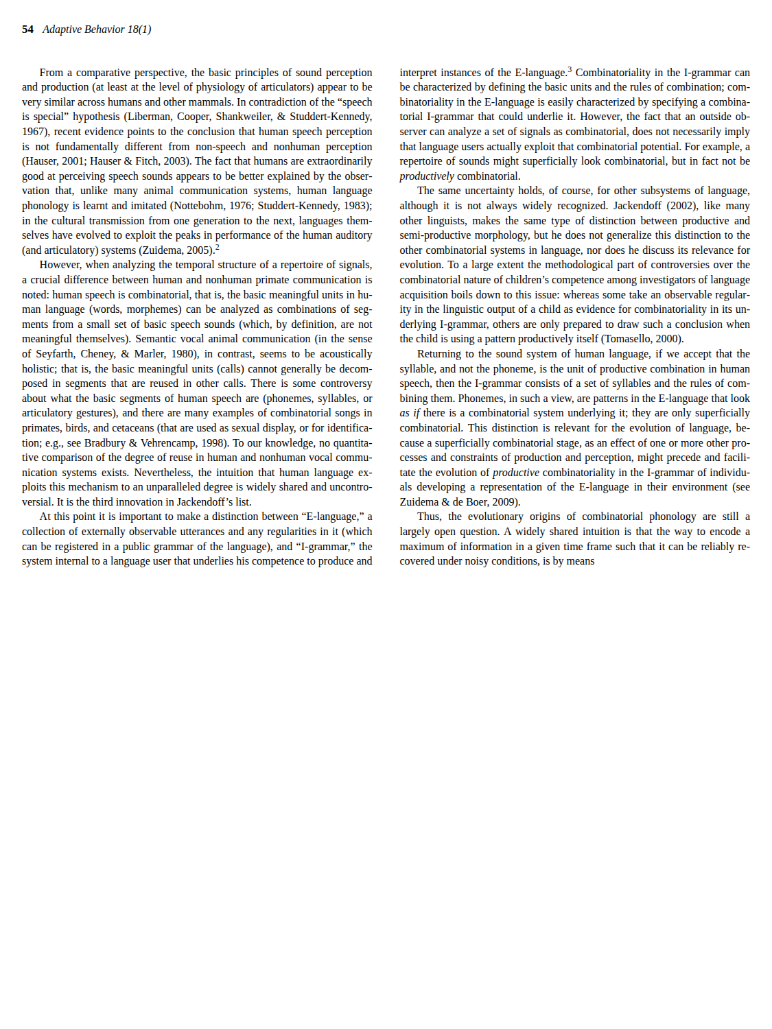54 Adaptive Behavior 18(1)
From a comparative perspective, the basic principles of sound perception and production (at least at the level of physiology of articulators) appear to be very similar across humans and other mammals. In contradiction of the “speech is special” hypothesis (Liberman, Cooper, Shankweiler, & Studdert-Kennedy, 1967), recent evidence points to the conclusion that human speech perception is not fundamentally different from non-speech and nonhuman perception (Hauser, 2001; Hauser & Fitch, 2003). The fact that humans are extraordinarily good at perceiving speech sounds appears to be better explained by the observation that, unlike many animal communication systems, human language phonology is learnt and imitated (Nottebohm, 1976; Studdert-Kennedy, 1983); in the cultural transmission from one generation to the next, languages themselves have evolved to exploit the peaks in performance of the human auditory (and articulatory) systems (Zuidema, 2005).2
However, when analyzing the temporal structure of a repertoire of signals, a crucial difference between human and nonhuman primate communication is noted: human speech is combinatorial, that is, the basic meaningful units in human language (words, morphemes) can be analyzed as combinations of segments from a small set of basic speech sounds (which, by definition, are not meaningful themselves). Semantic vocal animal communication (in the sense of Seyfarth, Cheney, & Marler, 1980), in contrast, seems to be acoustically holistic; that is, the basic meaningful units (calls) cannot generally be decomposed in segments that are reused in other calls. There is some controversy about what the basic segments of human speech are (phonemes, syllables, or articulatory gestures), and there are many examples of combinatorial songs in primates, birds, and cetaceans (that are used as sexual display, or for identification; e.g., see Bradbury & Vehrencamp, 1998). To our knowledge, no quantitative comparison of the degree of reuse in human and nonhuman vocal communication systems exists. Nevertheless, the intuition that human language exploits this mechanism to an unparalleled degree is widely shared and uncontroversial. It is the third innovation in Jackendoff’s list.
At this point it is important to make a distinction between “E-language,” a collection of externally observable utterances and any regularities in it (which can be registered in a public grammar of the language), and “I-grammar,” the system internal to a language user that underlies his competence to produce and interpret instances of the E-language.3 Combinatoriality in the I-grammar can be characterized by defining the basic units and the rules of combination; combinatoriality in the E-language is easily characterized by specifying a combinatorial I-grammar that could underlie it. However, the fact that an outside observer can analyze a set of signals as combinatorial, does not necessarily imply that language users actually exploit that combinatorial potential. For example, a repertoire of sounds might superficially look combinatorial, but in fact not be productively combinatorial.
The same uncertainty holds, of course, for other subsystems of language, although it is not always widely recognized. Jackendoff (2002), like many other linguists, makes the same type of distinction between productive and semi-productive morphology, but he does not generalize this distinction to the other combinatorial systems in language, nor does he discuss its relevance for evolution. To a large extent the methodological part of controversies over the combinatorial nature of children’s competence among investigators of language acquisition boils down to this issue: whereas some take an observable regularity in the linguistic output of a child as evidence for combinatoriality in its underlying I-grammar, others are only prepared to draw such a conclusion when the child is using a pattern productively itself (Tomasello, 2000).
Returning to the sound system of human language, if we accept that the syllable, and not the phoneme, is the unit of productive combination in human speech, then the I-grammar consists of a set of syllables and the rules of combining them. Phonemes, in such a view, are patterns in the E-language that look as if there is a combinatorial system underlying it; they are only superficially combinatorial. This distinction is relevant for the evolution of language, because a superficially combinatorial stage, as an effect of one or more other processes and constraints of production and perception, might precede and facilitate the evolution of productive combinatoriality in the I-grammar of individuals developing a representation of the E-language in their environment (see Zuidema & de Boer, 2009).
Thus, the evolutionary origins of combinatorial phonology are still a largely open question. A widely shared intuition is that the way to encode a maximum of information in a given time frame such that it can be reliably recovered under noisy conditions, is by means